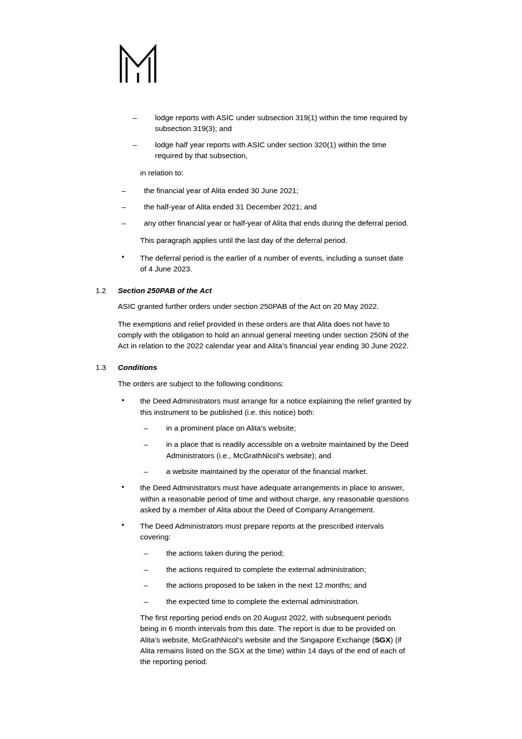lodge reports with ASIC under subsection 319(1) within the time required by subsection 319(3); and
lodge half year reports with ASIC under section 320(1) within the time required by that subsection,
in relation to:
the financial year of Alita ended 30 June 2021;
the half-year of Alita ended 31 December 2021; and
any other financial year or half-year of Alita that ends during the deferral period.
This paragraph applies until the last day of the deferral period.
The deferral period is the earlier of a number of events, including a sunset date of 4 June 2023.
1.2 Section 250PAB of the Act
ASIC granted further orders under section 250PAB of the Act on 20 May 2022.
The exemptions and relief provided in these orders are that Alita does not have to comply with the obligation to hold an annual general meeting under section 250N of the Act in relation to the 2022 calendar year and Alita’s financial year ending 30 June 2022.
1.3 Conditions
The orders are subject to the following conditions:
the Deed Administrators must arrange for a notice explaining the relief granted by this instrument to be published (i.e. this notice) both:
in a prominent place on Alita’s website;
in a place that is readily accessible on a website maintained by the Deed Administrators (i.e., McGrathNicol’s website); and
a website maintained by the operator of the financial market.
the Deed Administrators must have adequate arrangements in place to answer, within a reasonable period of time and without charge, any reasonable questions asked by a member of Alita about the Deed of Company Arrangement.
The Deed Administrators must prepare reports at the prescribed intervals covering:
the actions taken during the period;
the actions required to complete the external administration;
the actions proposed to be taken in the next 12 months; and
the expected time to complete the external administration.
The first reporting period ends on 20 August 2022, with subsequent periods being in 6 month intervals from this date. The report is due to be provided on Alita’s website, McGrathNicol’s website and the Singapore Exchange (SGX) (if Alita remains listed on the SGX at the time) within 14 days of the end of each of the reporting period.